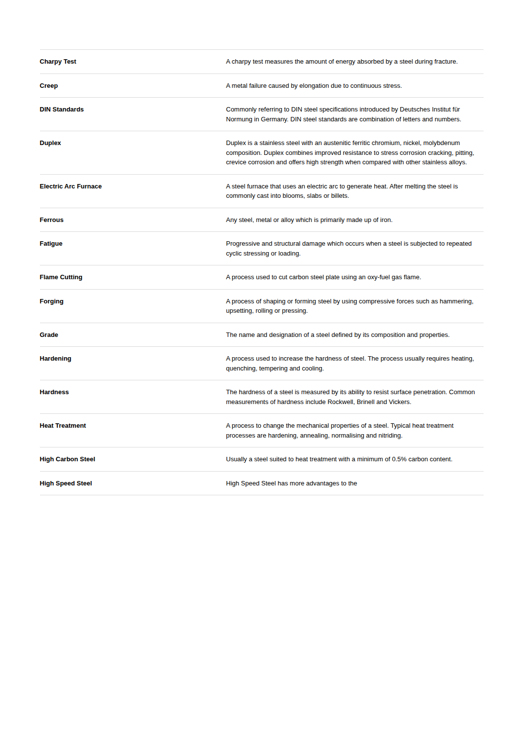| Charpy Test | A charpy test measures the amount of energy absorbed by a steel during fracture. |
| Creep | A metal failure caused by elongation due to continuous stress. |
| DIN Standards | Commonly referring to DIN steel specifications introduced by Deutsches Institut für Normung in Germany. DIN steel standards are combination of letters and numbers. |
| Duplex | Duplex is a stainless steel with an austenitic ferritic chromium, nickel, molybdenum composition. Duplex combines improved resistance to stress corrosion cracking, pitting, crevice corrosion and offers high strength when compared with other stainless alloys. |
| Electric Arc Furnace | A steel furnace that uses an electric arc to generate heat. After melting the steel is commonly cast into blooms, slabs or billets. |
| Ferrous | Any steel, metal or alloy which is primarily made up of iron. |
| Fatigue | Progressive and structural damage which occurs when a steel is subjected to repeated cyclic stressing or loading. |
| Flame Cutting | A process used to cut carbon steel plate using an oxy-fuel gas flame. |
| Forging | A process of shaping or forming steel by using compressive forces such as hammering, upsetting, rolling or pressing. |
| Grade | The name and designation of a steel defined by its composition and properties. |
| Hardening | A process used to increase the hardness of steel. The process usually requires heating, quenching, tempering and cooling. |
| Hardness | The hardness of a steel is measured by its ability to resist surface penetration. Common measurements of hardness include Rockwell, Brinell and Vickers. |
| Heat Treatment | A process to change the mechanical properties of a steel. Typical heat treatment processes are hardening, annealing, normalising and nitriding. |
| High Carbon Steel | Usually a steel suited to heat treatment with a minimum of 0.5% carbon content. |
| High Speed Steel | High Speed Steel has more advantages to the |